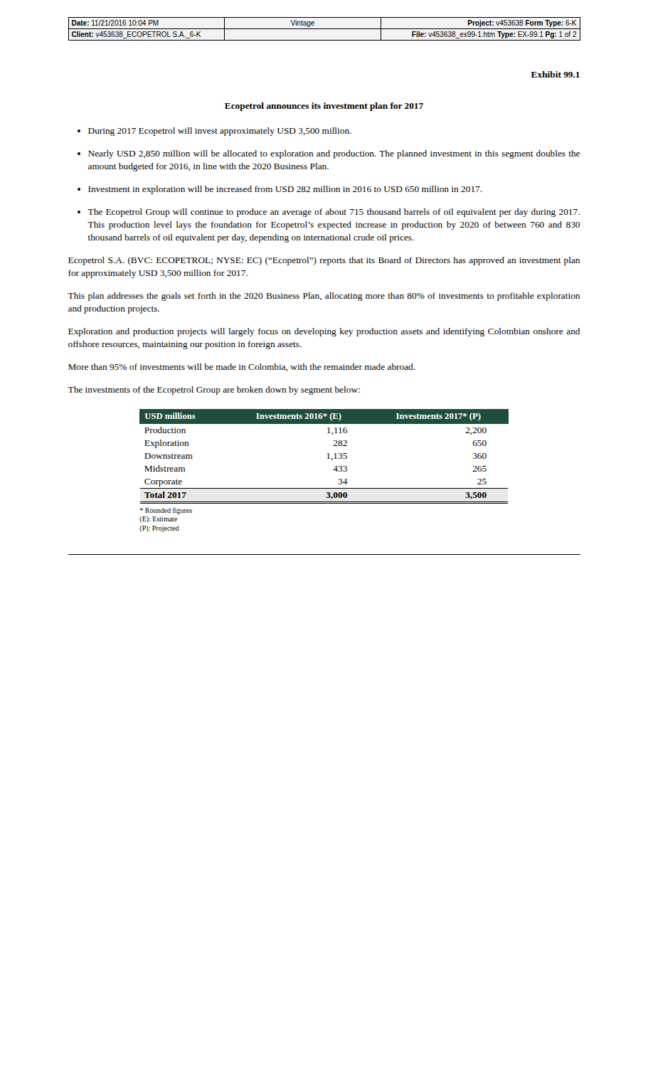| Date: 11/21/2016 10:04 PM | Vintage | Project: v453638 Form Type: 6-K |
| Client: v453638_ECOPETROL S.A._6-K | | File: v453638_ex99-1.htm Type: EX-99.1 Pg: 1 of 2 |
Exhibit 99.1
Ecopetrol announces its investment plan for 2017
During 2017 Ecopetrol will invest approximately USD 3,500 million.
Nearly USD 2,850 million will be allocated to exploration and production. The planned investment in this segment doubles the amount budgeted for 2016, in line with the 2020 Business Plan.
Investment in exploration will be increased from USD 282 million in 2016 to USD 650 million in 2017.
The Ecopetrol Group will continue to produce an average of about 715 thousand barrels of oil equivalent per day during 2017. This production level lays the foundation for Ecopetrol’s expected increase in production by 2020 of between 760 and 830 thousand barrels of oil equivalent per day, depending on international crude oil prices.
Ecopetrol S.A. (BVC: ECOPETROL; NYSE: EC) (“Ecopetrol”) reports that its Board of Directors has approved an investment plan for approximately USD 3,500 million for 2017.
This plan addresses the goals set forth in the 2020 Business Plan, allocating more than 80% of investments to profitable exploration and production projects.
Exploration and production projects will largely focus on developing key production assets and identifying Colombian onshore and offshore resources, maintaining our position in foreign assets.
More than 95% of investments will be made in Colombia, with the remainder made abroad.
The investments of the Ecopetrol Group are broken down by segment below:
| USD millions | Investments 2016* (E) | Investments 2017* (P) |
| --- | --- | --- |
| Production | 1,116 | 2,200 |
| Exploration | 282 | 650 |
| Downstream | 1,135 | 360 |
| Midstream | 433 | 265 |
| Corporate | 34 | 25 |
| Total 2017 | 3,000 | 3,500 |
* Rounded figures
(E): Estimate
(P): Projected